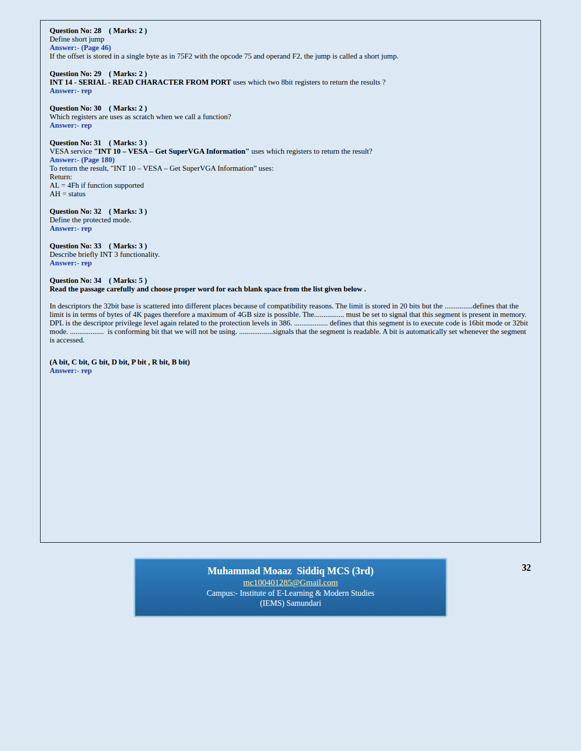Question No: 28 ( Marks: 2 )
Define short jump
Answer:- (Page 46)
If the offset is stored in a single byte as in 75F2 with the opcode 75 and operand F2, the jump is called a short jump.
Question No: 29 ( Marks: 2 )
INT 14 - SERIAL - READ CHARACTER FROM PORT uses which two 8bit registers to return the results ?
Answer:- rep
Question No: 30 ( Marks: 2 )
Which registers are uses as scratch when we call a function?
Answer:- rep
Question No: 31 ( Marks: 3 )
VESA service "INT 10 – VESA – Get SuperVGA Information" uses which registers to return the result?
Answer:- (Page 180)
To return the result, "INT 10 – VESA – Get SuperVGA Information” uses:
Return:
AL = 4Fh if function supported
AH = status
Question No: 32 ( Marks: 3 )
Define the protected mode.
Answer:- rep
Question No: 33 ( Marks: 3 )
Describe briefly INT 3 functionality.
Answer:- rep
Question No: 34 ( Marks: 5 )
Read the passage carefully and choose proper word for each blank space from the list given below .
In descriptors the 32bit base is scattered into different places because of compatibility reasons. The limit is stored in 20 bits but the ...............defines that the limit is in terms of bytes of 4K pages therefore a maximum of 4GB size is possible. The................ must be set to signal that this segment is present in memory. DPL is the descriptor privilege level again related to the protection levels in 386. .................. defines that this segment is to execute code is 16bit mode or 32bit mode. .................. is conforming bit that we will not be using. ..................signals that the segment is readable. A bit is automatically set whenever the segment is accessed.
(A bit, C bit, G bit, D bit, P bit , R bit, B bit)
Answer:- rep
32
Muhammad Moaaz Siddiq MCS (3rd)
mc100401285@Gmail.com
Campus:- Institute of E-Learning & Modern Studies
(IEMS) Samundari